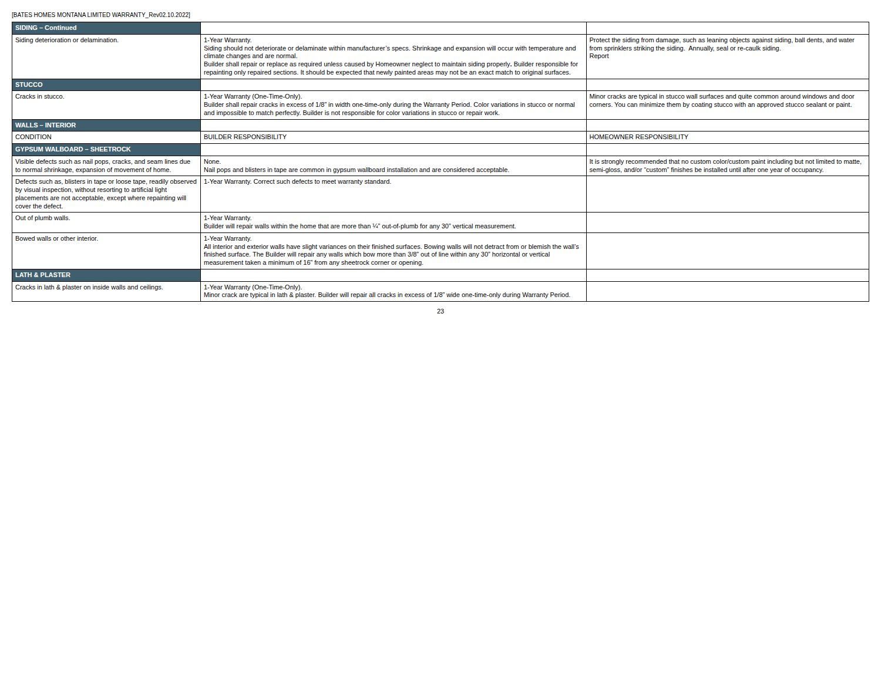[BATES HOMES MONTANA LIMITED WARRANTY_Rev02.10.2022]
| SIDING – Continued | | |
| Siding deterioration or delamination. | 1-Year Warranty. Siding should not deteriorate or delaminate within manufacturer’s specs. Shrinkage and expansion will occur with temperature and climate changes and are normal. Builder shall repair or replace as required unless caused by Homeowner neglect to maintain siding properly . Builder responsible for repainting only repaired sections. It should be expected that newly painted areas may not be an exact match to original surfaces. | Protect the siding from damage, such as leaning objects against siding, ball dents, and water from sprinklers striking the siding. Annually, seal or re-caulk siding. Report |
| STUCCO | | |
| Cracks in stucco. | 1-Year Warranty (One-Time-Only). Builder shall repair cracks in excess of 1/8” in width one-time-only during the Warranty Period. Color variations in stucco or normal and impossible to match perfectly. Builder is not responsible for color variations in stucco or repair work. | Minor cracks are typical in stucco wall surfaces and quite common around windows and door corners. You can minimize them by coating stucco with an approved stucco sealant or paint. |
| WALLS – INTERIOR | | |
| CONDITION | BUILDER RESPONSIBILITY | HOMEOWNER RESPONSIBILITY |
| GYPSUM WALBOARD – SHEETROCK | | |
| Visible defects such as nail pops, cracks, and seam lines due to normal shrinkage, expansion of movement of home. | None. Nail pops and blisters in tape are common in gypsum wallboard installation and are considered acceptable. | It is strongly recommended that no custom color/custom paint including but not limited to matte, semi-gloss, and/or “custom” finishes be installed until after one year of occupancy. |
| Defects such as, blisters in tape or loose tape, readily observed by visual inspection, without resorting to artificial light placements are not acceptable, except where repainting will cover the defect. | 1-Year Warranty. Correct such defects to meet warranty standard. | |
| Out of plumb walls. | 1-Year Warranty. Builder will repair walls within the home that are more than ¼” out-of-plumb for any 30” vertical measurement. | |
| Bowed walls or other interior. | 1-Year Warranty. All interior and exterior walls have slight variances on their finished surfaces. Bowing walls will not detract from or blemish the wall’s finished surface. The Builder will repair any walls which bow more than 3/8” out of line within any 30” horizontal or vertical measurement taken a minimum of 16” from any sheetrock corner or opening. | |
| LATH & PLASTER | | |
| Cracks in lath & plaster on inside walls and ceilings. | 1-Year Warranty (One-Time-Only). Minor crack are typical in lath & plaster. Builder will repair all cracks in excess of 1/8” wide one-time-only during Warranty Period. | |
23